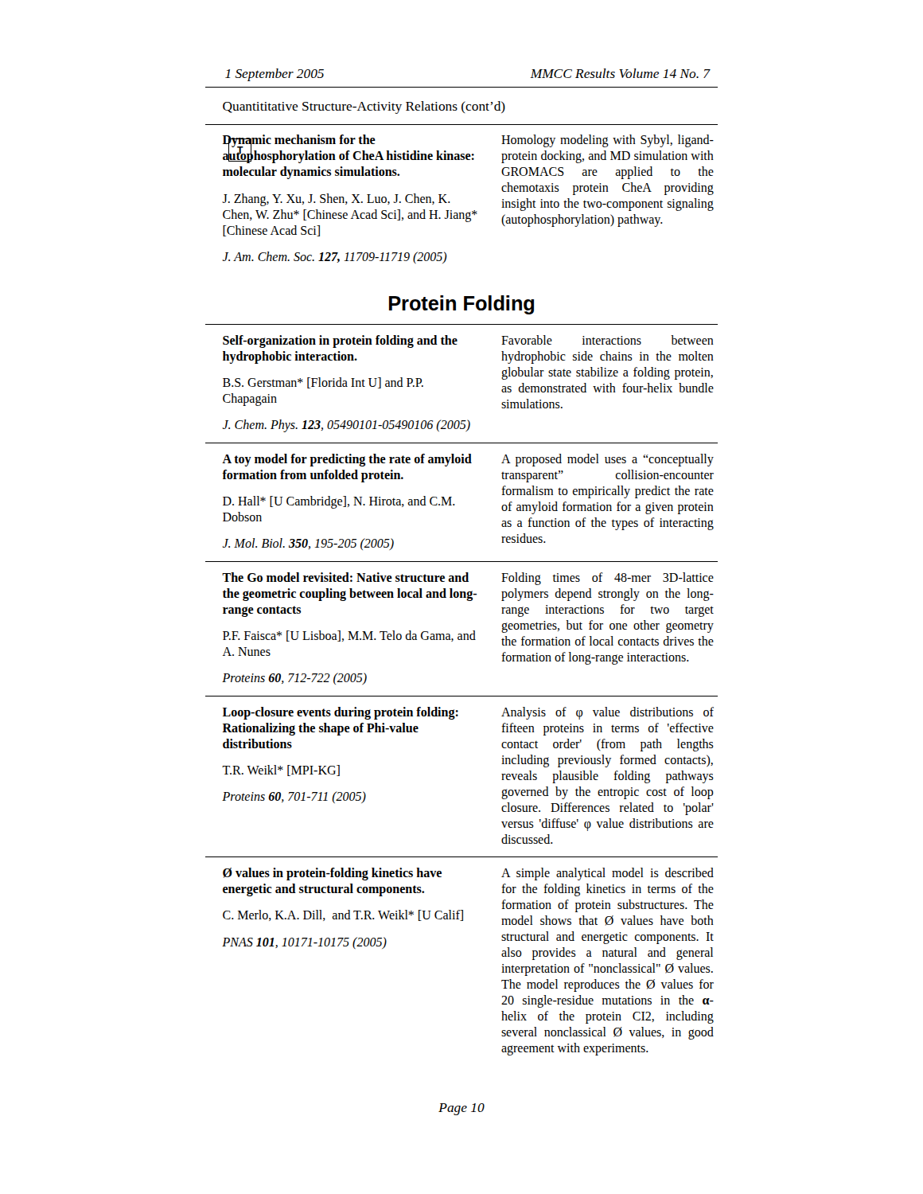1 September 2005
MMCC Results Volume 14 No. 7
Quantititative Structure-Activity Relations (cont’d)
T
Dynamic mechanism for the autophosphorylation of CheA histidine kinase: molecular dynamics simulations.
J. Zhang, Y. Xu, J. Shen, X. Luo, J. Chen, K. Chen, W. Zhu* [Chinese Acad Sci], and H. Jiang* [Chinese Acad Sci]
J. Am. Chem. Soc. 127, 11709-11719 (2005)
Homology modeling with Sybyl, ligand-protein docking, and MD simulation with GROMACS are applied to the chemotaxis protein CheA providing insight into the two-component signaling (autophosphorylation) pathway.
Protein Folding
Self-organization in protein folding and the hydrophobic interaction.
B.S. Gerstman* [Florida Int U] and P.P. Chapagain
J. Chem. Phys. 123, 05490101-05490106 (2005)
Favorable interactions between hydrophobic side chains in the molten globular state stabilize a folding protein, as demonstrated with four-helix bundle simulations.
A toy model for predicting the rate of amyloid formation from unfolded protein.
D. Hall* [U Cambridge], N. Hirota, and C.M. Dobson
J. Mol. Biol. 350, 195-205 (2005)
A proposed model uses a “conceptually transparent” collision-encounter formalism to empirically predict the rate of amyloid formation for a given protein as a function of the types of interacting residues.
The Go model revisited: Native structure and the geometric coupling between local and long-range contacts
P.F. Faisca* [U Lisboa], M.M. Telo da Gama, and A. Nunes
Proteins 60, 712-722 (2005)
Folding times of 48-mer 3D-lattice polymers depend strongly on the long-range interactions for two target geometries, but for one other geometry the formation of local contacts drives the formation of long-range interactions.
Loop-closure events during protein folding: Rationalizing the shape of Phi-value distributions
T.R. Weikl* [MPI-KG]
Proteins 60, 701-711 (2005)
Analysis of φ value distributions of fifteen proteins in terms of 'effective contact order' (from path lengths including previously formed contacts), reveals plausible folding pathways governed by the entropic cost of loop closure. Differences related to 'polar' versus 'diffuse' φ value distributions are discussed.
Ø values in protein-folding kinetics have energetic and structural components.
C. Merlo, K.A. Dill, and T.R. Weikl* [U Calif]
PNAS 101, 10171-10175 (2005)
A simple analytical model is described for the folding kinetics in terms of the formation of protein substructures. The model shows that Ø values have both structural and energetic components. It also provides a natural and general interpretation of "nonclassical" Ø values. The model reproduces the Ø values for 20 single-residue mutations in the α-helix of the protein CI2, including several nonclassical Ø values, in good agreement with experiments.
Page 10